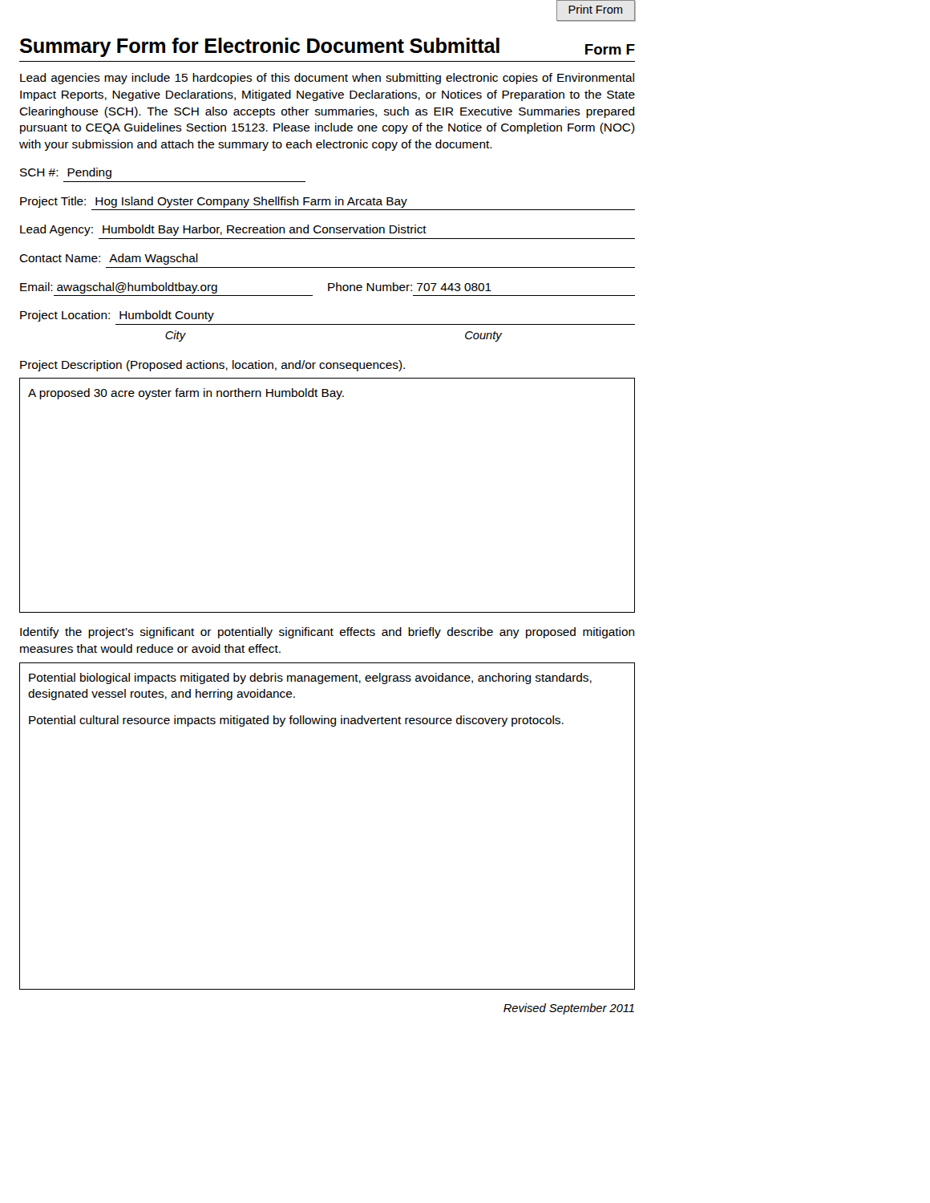Print From
Summary Form for Electronic Document Submittal
Form F
Lead agencies may include 15 hardcopies of this document when submitting electronic copies of Environmental Impact Reports, Negative Declarations, Mitigated Negative Declarations, or Notices of Preparation to the State Clearinghouse (SCH). The SCH also accepts other summaries, such as EIR Executive Summaries prepared pursuant to CEQA Guidelines Section 15123. Please include one copy of the Notice of Completion Form (NOC) with your submission and attach the summary to each electronic copy of the document.
SCH #: Pending
Project Title: Hog Island Oyster Company Shellfish Farm in Arcata Bay
Lead Agency: Humboldt Bay Harbor, Recreation and Conservation District
Contact Name: Adam Wagschal
Email: awagschal@humboldtbay.org
Phone Number: 707 443 0801
Project Location: Humboldt County
City
County
Project Description (Proposed actions, location, and/or consequences).
A proposed 30 acre oyster farm in northern Humboldt Bay.
Identify the project’s significant or potentially significant effects and briefly describe any proposed mitigation measures that would reduce or avoid that effect.
Potential biological impacts mitigated by debris management, eelgrass avoidance, anchoring standards, designated vessel routes, and herring avoidance.
Potential cultural resource impacts mitigated by following inadvertent resource discovery protocols.
Revised September 2011